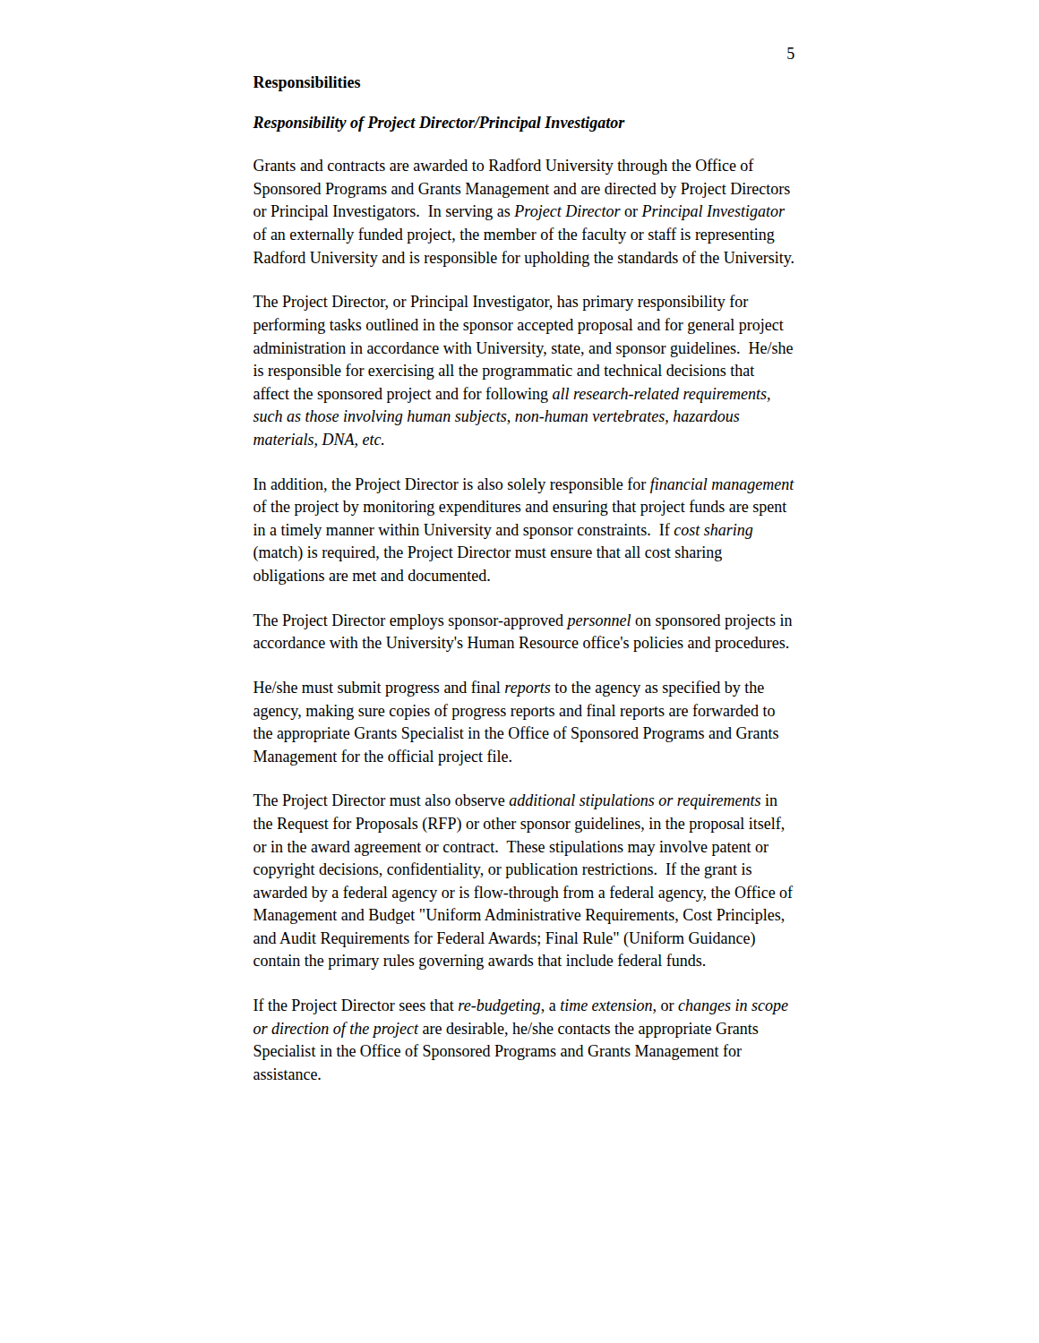5
Responsibilities
Responsibility of Project Director/Principal Investigator
Grants and contracts are awarded to Radford University through the Office of Sponsored Programs and Grants Management and are directed by Project Directors or Principal Investigators. In serving as Project Director or Principal Investigator of an externally funded project, the member of the faculty or staff is representing Radford University and is responsible for upholding the standards of the University.
The Project Director, or Principal Investigator, has primary responsibility for performing tasks outlined in the sponsor accepted proposal and for general project administration in accordance with University, state, and sponsor guidelines. He/she is responsible for exercising all the programmatic and technical decisions that affect the sponsored project and for following all research-related requirements, such as those involving human subjects, non-human vertebrates, hazardous materials, DNA, etc.
In addition, the Project Director is also solely responsible for financial management of the project by monitoring expenditures and ensuring that project funds are spent in a timely manner within University and sponsor constraints. If cost sharing (match) is required, the Project Director must ensure that all cost sharing obligations are met and documented.
The Project Director employs sponsor-approved personnel on sponsored projects in accordance with the University's Human Resource office's policies and procedures.
He/she must submit progress and final reports to the agency as specified by the agency, making sure copies of progress reports and final reports are forwarded to the appropriate Grants Specialist in the Office of Sponsored Programs and Grants Management for the official project file.
The Project Director must also observe additional stipulations or requirements in the Request for Proposals (RFP) or other sponsor guidelines, in the proposal itself, or in the award agreement or contract. These stipulations may involve patent or copyright decisions, confidentiality, or publication restrictions. If the grant is awarded by a federal agency or is flow-through from a federal agency, the Office of Management and Budget "Uniform Administrative Requirements, Cost Principles, and Audit Requirements for Federal Awards; Final Rule" (Uniform Guidance) contain the primary rules governing awards that include federal funds.
If the Project Director sees that re-budgeting, a time extension, or changes in scope or direction of the project are desirable, he/she contacts the appropriate Grants Specialist in the Office of Sponsored Programs and Grants Management for assistance.